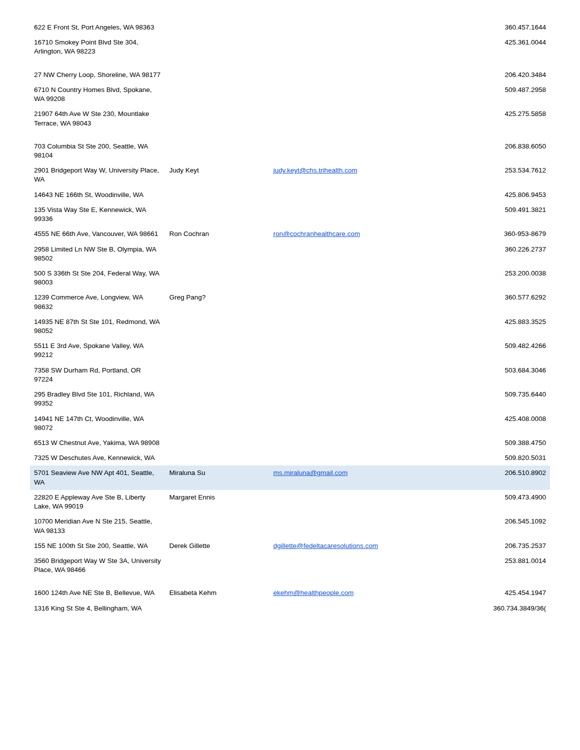| 622 E Front St, Port Angeles, WA 98363 | | | 360.457.1644 |
| 16710 Smokey Point Blvd Ste 304, Arlington, WA 98223 | | | 425.361.0044 |
| 27 NW Cherry Loop, Shoreline, WA 98177 | | | 206.420.3484 |
| 6710 N Country Homes Blvd, Spokane, WA 99208 | | | 509.487.2958 |
| 21907 64th Ave W Ste 230, Mountlake Terrace, WA 98043 | | | 425.275.5858 |
| 703 Columbia St Ste 200, Seattle, WA 98104 | | | 206.838.6050 |
| 2901 Bridgeport Way W, University Place, WA | Judy Keyt | judy.keyt@chs.trihealth.com | 253.534.7612 |
| 14643 NE 166th St, Woodinville, WA | | | 425.806.9453 |
| 135 Vista Way Ste E, Kennewick, WA 99336 | | | 509.491.3821 |
| 4555 NE 66th Ave, Vancouver, WA 98661 | Ron Cochran | ron@cochranhealthcare.com | 360-953-8679 |
| 2958 Limited Ln NW Ste B, Olympia, WA 98502 | | | 360.226.2737 |
| 500 S 336th St Ste 204, Federal Way, WA 98003 | | | 253.200.0038 |
| 1239 Commerce Ave, Longview, WA 98632 | Greg Pang? | | 360.577.6292 |
| 14935 NE 87th St Ste 101, Redmond, WA 98052 | | | 425.883.3525 |
| 5511 E 3rd Ave, Spokane Valley, WA 99212 | | | 509.482.4266 |
| 7358 SW Durham Rd, Portland, OR 97224 | | | 503.684.3046 |
| 295 Bradley Blvd Ste 101, Richland, WA 99352 | | | 509.735.6440 |
| 14941 NE 147th Ct, Woodinville, WA 98072 | | | 425.408.0008 |
| 6513 W Chestnut Ave, Yakima, WA 98908 | | | 509.388.4750 |
| 7325 W Deschutes Ave, Kennewick, WA | | | 509.820.5031 |
| 5701 Seaview Ave NW Apt 401, Seattle, WA | Miraluna Su | ms.miraluna@gmail.com | 206.510.8902 |
| 22820 E Appleway Ave Ste B, Liberty Lake, WA 99019 | Margaret Ennis | | 509.473.4900 |
| 10700 Meridian Ave N Ste 215, Seattle, WA 98133 | | | 206.545.1092 |
| 155 NE 100th St Ste 200, Seattle, WA | Derek Gillette | dgillette@fedeltacaresolutions.com | 206.735.2537 |
| 3560 Bridgeport Way W Ste 3A, University Place, WA 98466 | | | 253.881.0014 |
| 1600 124th Ave NE Ste B, Bellevue, WA | Elisabeta Kehm | ekehm@healthpeople.com | 425.454.1947 |
| 1316 King St Ste 4, Bellingham, WA | | | 360.734.3849/36( |